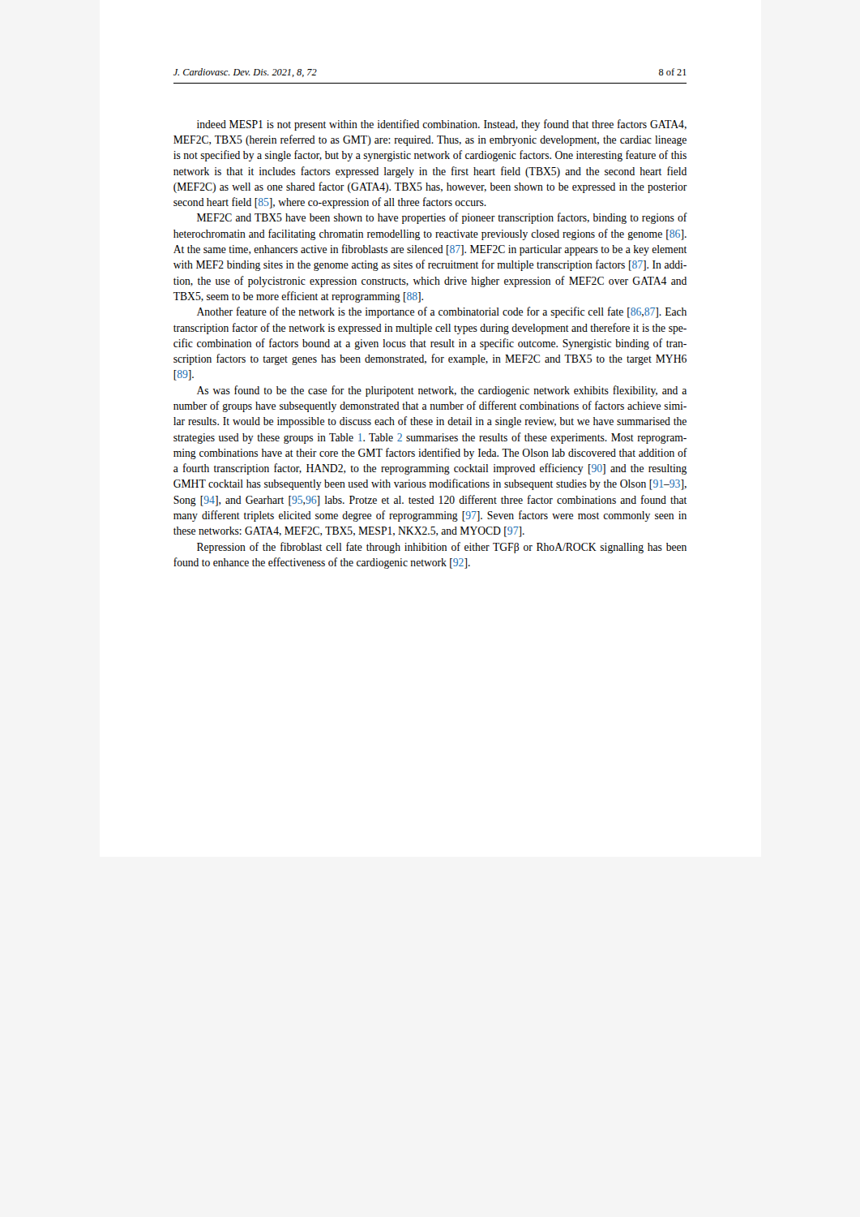J. Cardiovasc. Dev. Dis. 2021, 8, 72 8 of 21
indeed MESP1 is not present within the identified combination. Instead, they found that three factors GATA4, MEF2C, TBX5 (herein referred to as GMT) are: required. Thus, as in embryonic development, the cardiac lineage is not specified by a single factor, but by a synergistic network of cardiogenic factors. One interesting feature of this network is that it includes factors expressed largely in the first heart field (TBX5) and the second heart field (MEF2C) as well as one shared factor (GATA4). TBX5 has, however, been shown to be expressed in the posterior second heart field [85], where co-expression of all three factors occurs.
MEF2C and TBX5 have been shown to have properties of pioneer transcription factors, binding to regions of heterochromatin and facilitating chromatin remodelling to reactivate previously closed regions of the genome [86]. At the same time, enhancers active in fibroblasts are silenced [87]. MEF2C in particular appears to be a key element with MEF2 binding sites in the genome acting as sites of recruitment for multiple transcription factors [87]. In addition, the use of polycistronic expression constructs, which drive higher expression of MEF2C over GATA4 and TBX5, seem to be more efficient at reprogramming [88].
Another feature of the network is the importance of a combinatorial code for a specific cell fate [86,87]. Each transcription factor of the network is expressed in multiple cell types during development and therefore it is the specific combination of factors bound at a given locus that result in a specific outcome. Synergistic binding of transcription factors to target genes has been demonstrated, for example, in MEF2C and TBX5 to the target MYH6 [89].
As was found to be the case for the pluripotent network, the cardiogenic network exhibits flexibility, and a number of groups have subsequently demonstrated that a number of different combinations of factors achieve similar results. It would be impossible to discuss each of these in detail in a single review, but we have summarised the strategies used by these groups in Table 1. Table 2 summarises the results of these experiments. Most reprogramming combinations have at their core the GMT factors identified by Ieda. The Olson lab discovered that addition of a fourth transcription factor, HAND2, to the reprogramming cocktail improved efficiency [90] and the resulting GMHT cocktail has subsequently been used with various modifications in subsequent studies by the Olson [91–93], Song [94], and Gearhart [95,96] labs. Protze et al. tested 120 different three factor combinations and found that many different triplets elicited some degree of reprogramming [97]. Seven factors were most commonly seen in these networks: GATA4, MEF2C, TBX5, MESP1, NKX2.5, and MYOCD [97].
Repression of the fibroblast cell fate through inhibition of either TGFβ or RhoA/ROCK signalling has been found to enhance the effectiveness of the cardiogenic network [92].